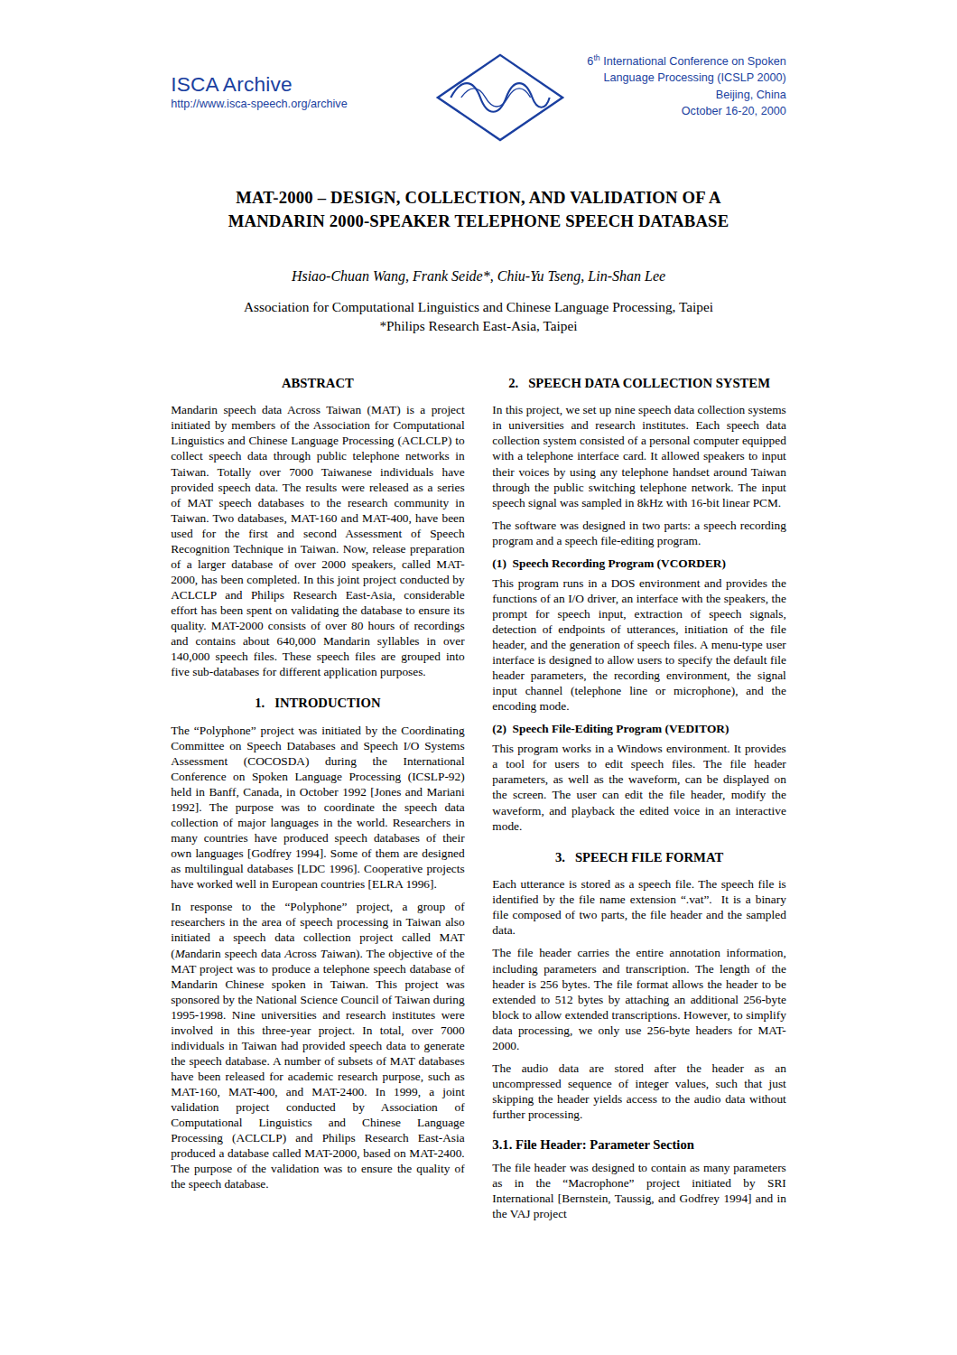ISCA Archive
http://www.isca-speech.org/archive
6th International Conference on Spoken
Language Processing (ICSLP 2000)
Beijing, China
October 16-20, 2000
MAT-2000 – Design, Collection, and Validation of a
Mandarin 2000-Speaker Telephone Speech Database
Hsiao-Chuan Wang, Frank Seide*, Chiu-Yu Tseng, Lin-Shan Lee
Association for Computational Linguistics and Chinese Language Processing, Taipei
*Philips Research East-Asia, Taipei
Abstract
Mandarin speech data Across Taiwan (MAT) is a project initiated by members of the Association for Computational Linguistics and Chinese Language Processing (ACLCLP) to collect speech data through public telephone networks in Taiwan. Totally over 7000 Taiwanese individuals have provided speech data. The results were released as a series of MAT speech databases to the research community in Taiwan. Two databases, MAT-160 and MAT-400, have been used for the first and second Assessment of Speech Recognition Technique in Taiwan. Now, release preparation of a larger database of over 2000 speakers, called MAT-2000, has been completed. In this joint project conducted by ACLCLP and Philips Research East-Asia, considerable effort has been spent on validating the database to ensure its quality. MAT-2000 consists of over 80 hours of recordings and contains about 640,000 Mandarin syllables in over 140,000 speech files. These speech files are grouped into five sub-databases for different application purposes.
1. Introduction
The “Polyphone” project was initiated by the Coordinating Committee on Speech Databases and Speech I/O Systems Assessment (COCOSDA) during the International Conference on Spoken Language Processing (ICSLP-92) held in Banff, Canada, in October 1992 [Jones and Mariani 1992]. The purpose was to coordinate the speech data collection of major languages in the world. Researchers in many countries have produced speech databases of their own languages [Godfrey 1994]. Some of them are designed as multilingual databases [LDC 1996]. Cooperative projects have worked well in European countries [ELRA 1996].
In response to the “Polyphone” project, a group of researchers in the area of speech processing in Taiwan also initiated a speech data collection project called MAT (Mandarin speech data Across Taiwan). The objective of the MAT project was to produce a telephone speech database of Mandarin Chinese spoken in Taiwan. This project was sponsored by the National Science Council of Taiwan during 1995-1998. Nine universities and research institutes were involved in this three-year project. In total, over 7000 individuals in Taiwan had provided speech data to generate the speech database. A number of subsets of MAT databases have been released for academic research purpose, such as MAT-160, MAT-400, and MAT-2400. In 1999, a joint validation project conducted by Association of Computational Linguistics and Chinese Language Processing (ACLCLP) and Philips Research East-Asia produced a database called MAT-2000, based on MAT-2400. The purpose of the validation was to ensure the quality of the speech database.
2. Speech Data Collection System
In this project, we set up nine speech data collection systems in universities and research institutes. Each speech data collection system consisted of a personal computer equipped with a telephone interface card. It allowed speakers to input their voices by using any telephone handset around Taiwan through the public switching telephone network. The input speech signal was sampled in 8kHz with 16-bit linear PCM.
The software was designed in two parts: a speech recording program and a speech file-editing program.
(1) Speech Recording Program (VCORDER)
This program runs in a DOS environment and provides the functions of an I/O driver, an interface with the speakers, the prompt for speech input, extraction of speech signals, detection of endpoints of utterances, initiation of the file header, and the generation of speech files. A menu-type user interface is designed to allow users to specify the default file header parameters, the recording environment, the signal input channel (telephone line or microphone), and the encoding mode.
(2) Speech File-Editing Program (VEDITOR)
This program works in a Windows environment. It provides a tool for users to edit speech files. The file header parameters, as well as the waveform, can be displayed on the screen. The user can edit the file header, modify the waveform, and playback the edited voice in an interactive mode.
3. Speech File Format
Each utterance is stored as a speech file. The speech file is identified by the file name extension “.vat”. It is a binary file composed of two parts, the file header and the sampled data.
The file header carries the entire annotation information, including parameters and transcription. The length of the header is 256 bytes. The file format allows the header to be extended to 512 bytes by attaching an additional 256-byte block to allow extended transcriptions. However, to simplify data processing, we only use 256-byte headers for MAT-2000.
The audio data are stored after the header as an uncompressed sequence of integer values, such that just skipping the header yields access to the audio data without further processing.
3.1. File Header: Parameter Section
The file header was designed to contain as many parameters as in the “Macrophone” project initiated by SRI International [Bernstein, Taussig, and Godfrey 1994] and in the VAJ project